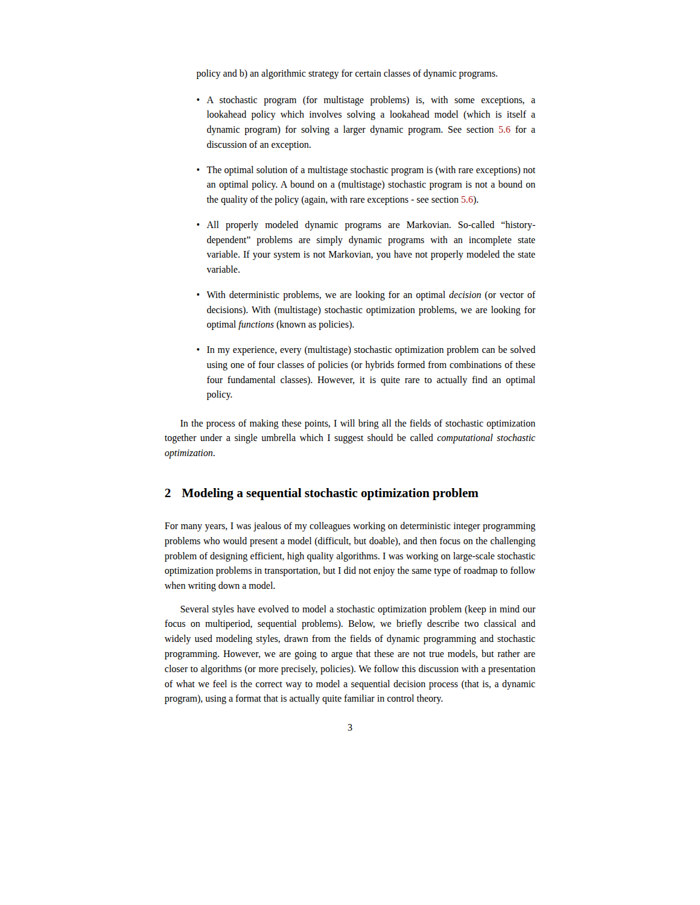policy and b) an algorithmic strategy for certain classes of dynamic programs.
A stochastic program (for multistage problems) is, with some exceptions, a lookahead policy which involves solving a lookahead model (which is itself a dynamic program) for solving a larger dynamic program. See section 5.6 for a discussion of an exception.
The optimal solution of a multistage stochastic program is (with rare exceptions) not an optimal policy. A bound on a (multistage) stochastic program is not a bound on the quality of the policy (again, with rare exceptions - see section 5.6).
All properly modeled dynamic programs are Markovian. So-called “history-dependent” problems are simply dynamic programs with an incomplete state variable. If your system is not Markovian, you have not properly modeled the state variable.
With deterministic problems, we are looking for an optimal decision (or vector of decisions). With (multistage) stochastic optimization problems, we are looking for optimal functions (known as policies).
In my experience, every (multistage) stochastic optimization problem can be solved using one of four classes of policies (or hybrids formed from combinations of these four fundamental classes). However, it is quite rare to actually find an optimal policy.
In the process of making these points, I will bring all the fields of stochastic optimization together under a single umbrella which I suggest should be called computational stochastic optimization.
2 Modeling a sequential stochastic optimization problem
For many years, I was jealous of my colleagues working on deterministic integer programming problems who would present a model (difficult, but doable), and then focus on the challenging problem of designing efficient, high quality algorithms. I was working on large-scale stochastic optimization problems in transportation, but I did not enjoy the same type of roadmap to follow when writing down a model.
Several styles have evolved to model a stochastic optimization problem (keep in mind our focus on multiperiod, sequential problems). Below, we briefly describe two classical and widely used modeling styles, drawn from the fields of dynamic programming and stochastic programming. However, we are going to argue that these are not true models, but rather are closer to algorithms (or more precisely, policies). We follow this discussion with a presentation of what we feel is the correct way to model a sequential decision process (that is, a dynamic program), using a format that is actually quite familiar in control theory.
3